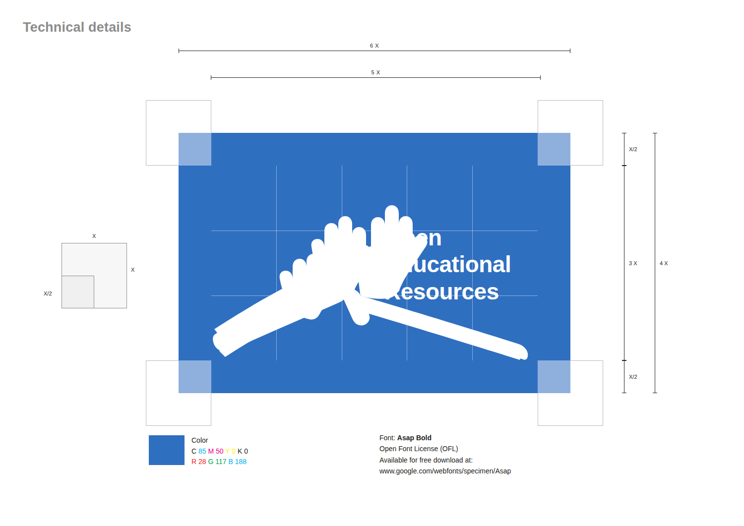Technical details
6 X
5 X
Open Educational Resources logo mark
Open
Educational
Resources
X/2
3 X
X/2
4 X
X X X/2
Color
C 85 M 50 Y 0 K 0
R 28 G 117 B 188
Font: Asap Bold
Open Font License (OFL)
Available for free download at:
www.google.com/webfonts/specimen/Asap